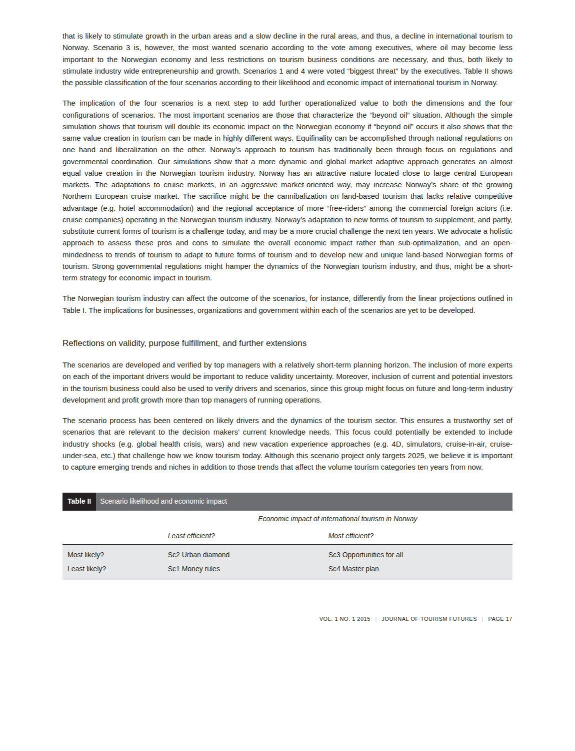that is likely to stimulate growth in the urban areas and a slow decline in the rural areas, and thus, a decline in international tourism to Norway. Scenario 3 is, however, the most wanted scenario according to the vote among executives, where oil may become less important to the Norwegian economy and less restrictions on tourism business conditions are necessary, and thus, both likely to stimulate industry wide entrepreneurship and growth. Scenarios 1 and 4 were voted “biggest threat” by the executives. Table II shows the possible classification of the four scenarios according to their likelihood and economic impact of international tourism in Norway.
The implication of the four scenarios is a next step to add further operationalized value to both the dimensions and the four configurations of scenarios. The most important scenarios are those that characterize the “beyond oil” situation. Although the simple simulation shows that tourism will double its economic impact on the Norwegian economy if “beyond oil” occurs it also shows that the same value creation in tourism can be made in highly different ways. Equifinality can be accomplished through national regulations on one hand and liberalization on the other. Norway’s approach to tourism has traditionally been through focus on regulations and governmental coordination. Our simulations show that a more dynamic and global market adaptive approach generates an almost equal value creation in the Norwegian tourism industry. Norway has an attractive nature located close to large central European markets. The adaptations to cruise markets, in an aggressive market-oriented way, may increase Norway’s share of the growing Northern European cruise market. The sacrifice might be the cannibalization on land-based tourism that lacks relative competitive advantage (e.g. hotel accommodation) and the regional acceptance of more “free-riders” among the commercial foreign actors (i.e. cruise companies) operating in the Norwegian tourism industry. Norway’s adaptation to new forms of tourism to supplement, and partly, substitute current forms of tourism is a challenge today, and may be a more crucial challenge the next ten years. We advocate a holistic approach to assess these pros and cons to simulate the overall economic impact rather than sub-optimalization, and an open-mindedness to trends of tourism to adapt to future forms of tourism and to develop new and unique land-based Norwegian forms of tourism. Strong governmental regulations might hamper the dynamics of the Norwegian tourism industry, and thus, might be a short-term strategy for economic impact in tourism.
The Norwegian tourism industry can affect the outcome of the scenarios, for instance, differently from the linear projections outlined in Table I. The implications for businesses, organizations and government within each of the scenarios are yet to be developed.
Reflections on validity, purpose fulfillment, and further extensions
The scenarios are developed and verified by top managers with a relatively short-term planning horizon. The inclusion of more experts on each of the important drivers would be important to reduce validity uncertainty. Moreover, inclusion of current and potential investors in the tourism business could also be used to verify drivers and scenarios, since this group might focus on future and long-term industry development and profit growth more than top managers of running operations.
The scenario process has been centered on likely drivers and the dynamics of the tourism sector. This ensures a trustworthy set of scenarios that are relevant to the decision makers’ current knowledge needs. This focus could potentially be extended to include industry shocks (e.g. global health crisis, wars) and new vacation experience approaches (e.g. 4D, simulators, cruise-in-air, cruise-under-sea, etc.) that challenge how we know tourism today. Although this scenario project only targets 2025, we believe it is important to capture emerging trends and niches in addition to those trends that affect the volume tourism categories ten years from now.
Table II Scenario likelihood and economic impact
| | Economic impact of international tourism in Norway |
| --- | --- |
| | Least efficient? | Most efficient? |
| Most likely? | Sc2 Urban diamond | Sc3 Opportunities for all |
| Least likely? | Sc1 Money rules | Sc4 Master plan |
VOL. 1 NO. 1 2015 | JOURNAL OF TOURISM FUTURES | PAGE 17